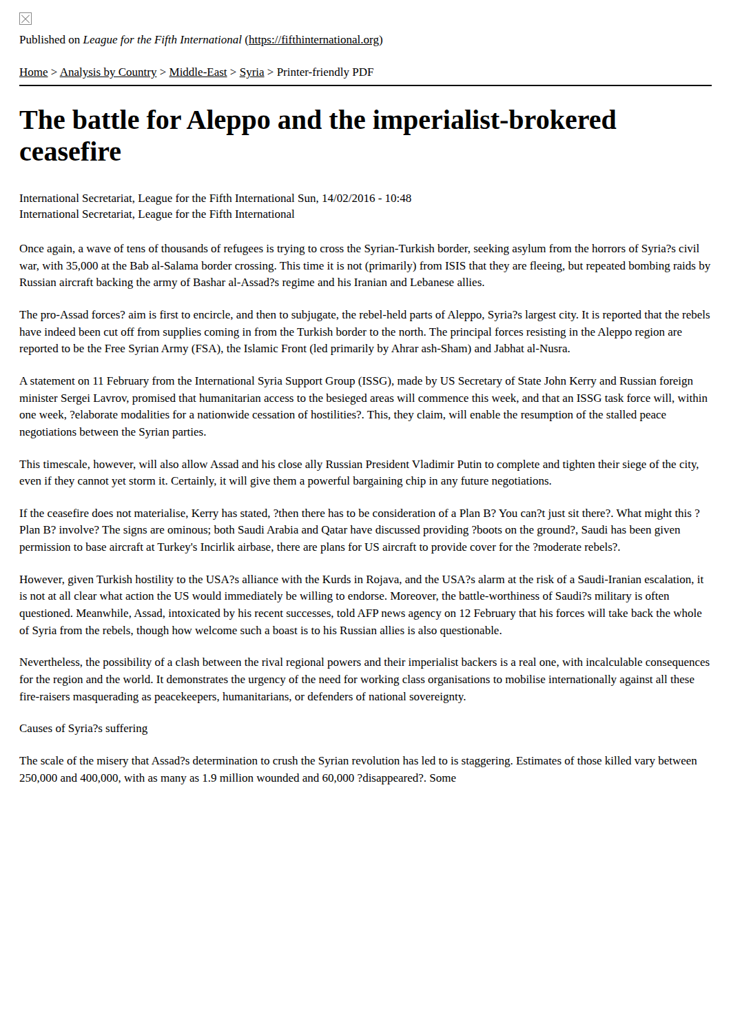Published on League for the Fifth International (https://fifthinternational.org)
Home > Analysis by Country > Middle-East > Syria > Printer-friendly PDF
The battle for Aleppo and the imperialist-brokered ceasefire
International Secretariat, League for the Fifth International Sun, 14/02/2016 - 10:48
International Secretariat, League for the Fifth International
Once again, a wave of tens of thousands of refugees is trying to cross the Syrian-Turkish border, seeking asylum from the horrors of Syria?s civil war, with 35,000 at the Bab al-Salama border crossing. This time it is not (primarily) from ISIS that they are fleeing, but repeated bombing raids by Russian aircraft backing the army of Bashar al-Assad?s regime and his Iranian and Lebanese allies.
The pro-Assad forces? aim is first to encircle, and then to subjugate, the rebel-held parts of Aleppo, Syria?s largest city. It is reported that the rebels have indeed been cut off from supplies coming in from the Turkish border to the north. The principal forces resisting in the Aleppo region are reported to be the Free Syrian Army (FSA), the Islamic Front (led primarily by Ahrar ash-Sham) and Jabhat al-Nusra.
A statement on 11 February from the International Syria Support Group (ISSG), made by US Secretary of State John Kerry and Russian foreign minister Sergei Lavrov, promised that humanitarian access to the besieged areas will commence this week, and that an ISSG task force will, within one week, ?elaborate modalities for a nationwide cessation of hostilities?. This, they claim, will enable the resumption of the stalled peace negotiations between the Syrian parties.
This timescale, however, will also allow Assad and his close ally Russian President Vladimir Putin to complete and tighten their siege of the city, even if they cannot yet storm it. Certainly, it will give them a powerful bargaining chip in any future negotiations.
If the ceasefire does not materialise, Kerry has stated, ?then there has to be consideration of a Plan B? You can?t just sit there?. What might this ?Plan B? involve? The signs are ominous; both Saudi Arabia and Qatar have discussed providing ?boots on the ground?, Saudi has been given permission to base aircraft at Turkey's Incirlik airbase, there are plans for US aircraft to provide cover for the ?moderate rebels?.
However, given Turkish hostility to the USA?s alliance with the Kurds in Rojava, and the USA?s alarm at the risk of a Saudi-Iranian escalation, it is not at all clear what action the US would immediately be willing to endorse. Moreover, the battle-worthiness of Saudi?s military is often questioned. Meanwhile, Assad, intoxicated by his recent successes, told AFP news agency on 12 February that his forces will take back the whole of Syria from the rebels, though how welcome such a boast is to his Russian allies is also questionable.
Nevertheless, the possibility of a clash between the rival regional powers and their imperialist backers is a real one, with incalculable consequences for the region and the world. It demonstrates the urgency of the need for working class organisations to mobilise internationally against all these fire-raisers masquerading as peacekeepers, humanitarians, or defenders of national sovereignty.
Causes of Syria?s suffering
The scale of the misery that Assad?s determination to crush the Syrian revolution has led to is staggering. Estimates of those killed vary between 250,000 and 400,000, with as many as 1.9 million wounded and 60,000 ?disappeared?. Some